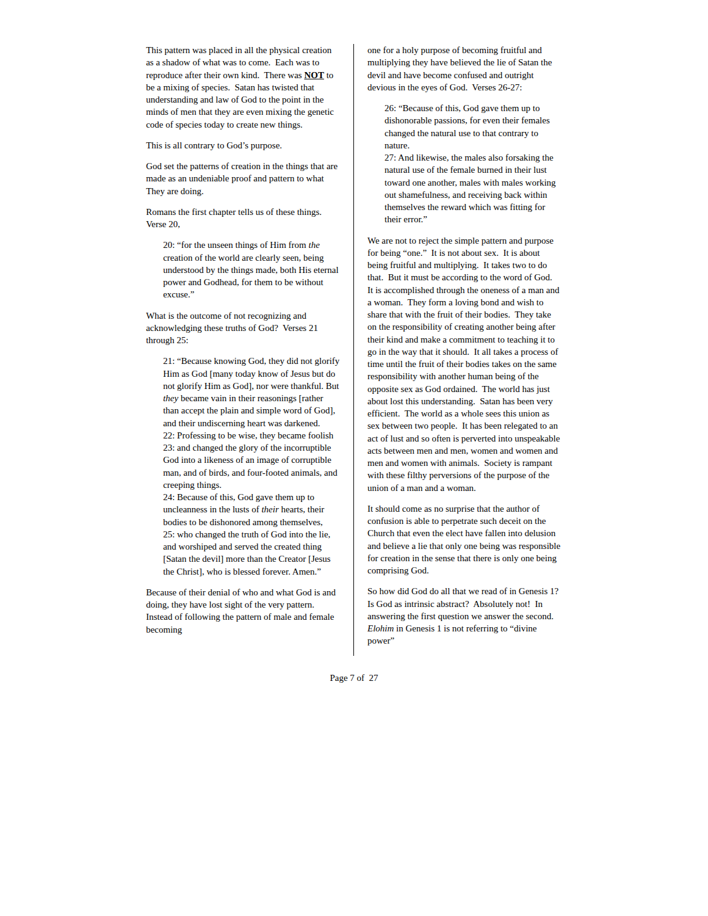This pattern was placed in all the physical creation as a shadow of what was to come. Each was to reproduce after their own kind. There was NOT to be a mixing of species. Satan has twisted that understanding and law of God to the point in the minds of men that they are even mixing the genetic code of species today to create new things.
This is all contrary to God’s purpose.
God set the patterns of creation in the things that are made as an undeniable proof and pattern to what They are doing.
Romans the first chapter tells us of these things. Verse 20,
20: “for the unseen things of Him from the creation of the world are clearly seen, being understood by the things made, both His eternal power and Godhead, for them to be without excuse.”
What is the outcome of not recognizing and acknowledging these truths of God? Verses 21 through 25:
21: “Because knowing God, they did not glorify Him as God [many today know of Jesus but do not glorify Him as God], nor were thankful. But they became vain in their reasonings [rather than accept the plain and simple word of God], and their undiscerning heart was darkened.
22: Professing to be wise, they became foolish
23: and changed the glory of the incorruptible God into a likeness of an image of corruptible man, and of birds, and four-footed animals, and creeping things.
24: Because of this, God gave them up to uncleanness in the lusts of their hearts, their bodies to be dishonored among themselves,
25: who changed the truth of God into the lie, and worshiped and served the created thing [Satan the devil] more than the Creator [Jesus the Christ], who is blessed forever. Amen.”
Because of their denial of who and what God is and doing, they have lost sight of the very pattern. Instead of following the pattern of male and female becoming
one for a holy purpose of becoming fruitful and multiplying they have believed the lie of Satan the devil and have become confused and outright devious in the eyes of God. Verses 26-27:
26: “Because of this, God gave them up to dishonorable passions, for even their females changed the natural use to that contrary to nature.
27: And likewise, the males also forsaking the natural use of the female burned in their lust toward one another, males with males working out shamefulness, and receiving back within themselves the reward which was fitting for their error.”
We are not to reject the simple pattern and purpose for being “one.” It is not about sex. It is about being fruitful and multiplying. It takes two to do that. But it must be according to the word of God. It is accomplished through the oneness of a man and a woman. They form a loving bond and wish to share that with the fruit of their bodies. They take on the responsibility of creating another being after their kind and make a commitment to teaching it to go in the way that it should. It all takes a process of time until the fruit of their bodies takes on the same responsibility with another human being of the opposite sex as God ordained. The world has just about lost this understanding. Satan has been very efficient. The world as a whole sees this union as sex between two people. It has been relegated to an act of lust and so often is perverted into unspeakable acts between men and men, women and women and men and women with animals. Society is rampant with these filthy perversions of the purpose of the union of a man and a woman.
It should come as no surprise that the author of confusion is able to perpetrate such deceit on the Church that even the elect have fallen into delusion and believe a lie that only one being was responsible for creation in the sense that there is only one being comprising God.
So how did God do all that we read of in Genesis 1? Is God as intrinsic abstract? Absolutely not! In answering the first question we answer the second. Elohim in Genesis 1 is not referring to “divine power”
Page 7 of 27